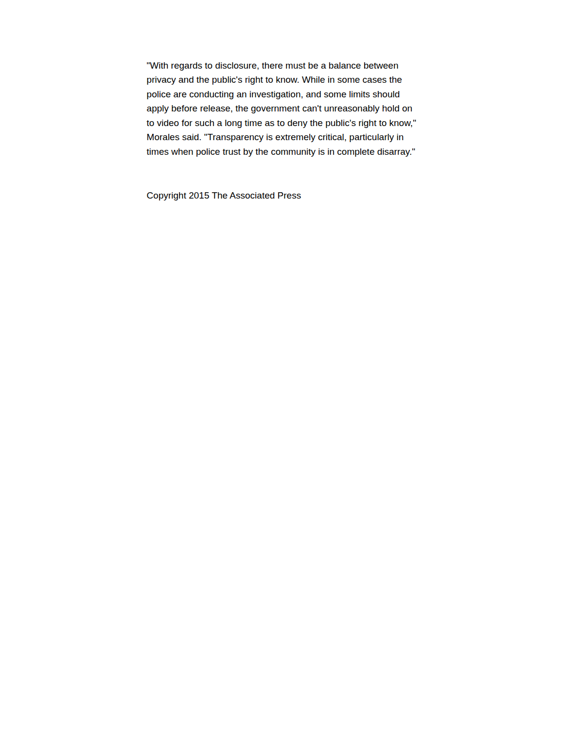"With regards to disclosure, there must be a balance between privacy and the public's right to know. While in some cases the police are conducting an investigation, and some limits should apply before release, the government can't unreasonably hold on to video for such a long time as to deny the public's right to know," Morales said. "Transparency is extremely critical, particularly in times when police trust by the community is in complete disarray."
Copyright 2015 The Associated Press